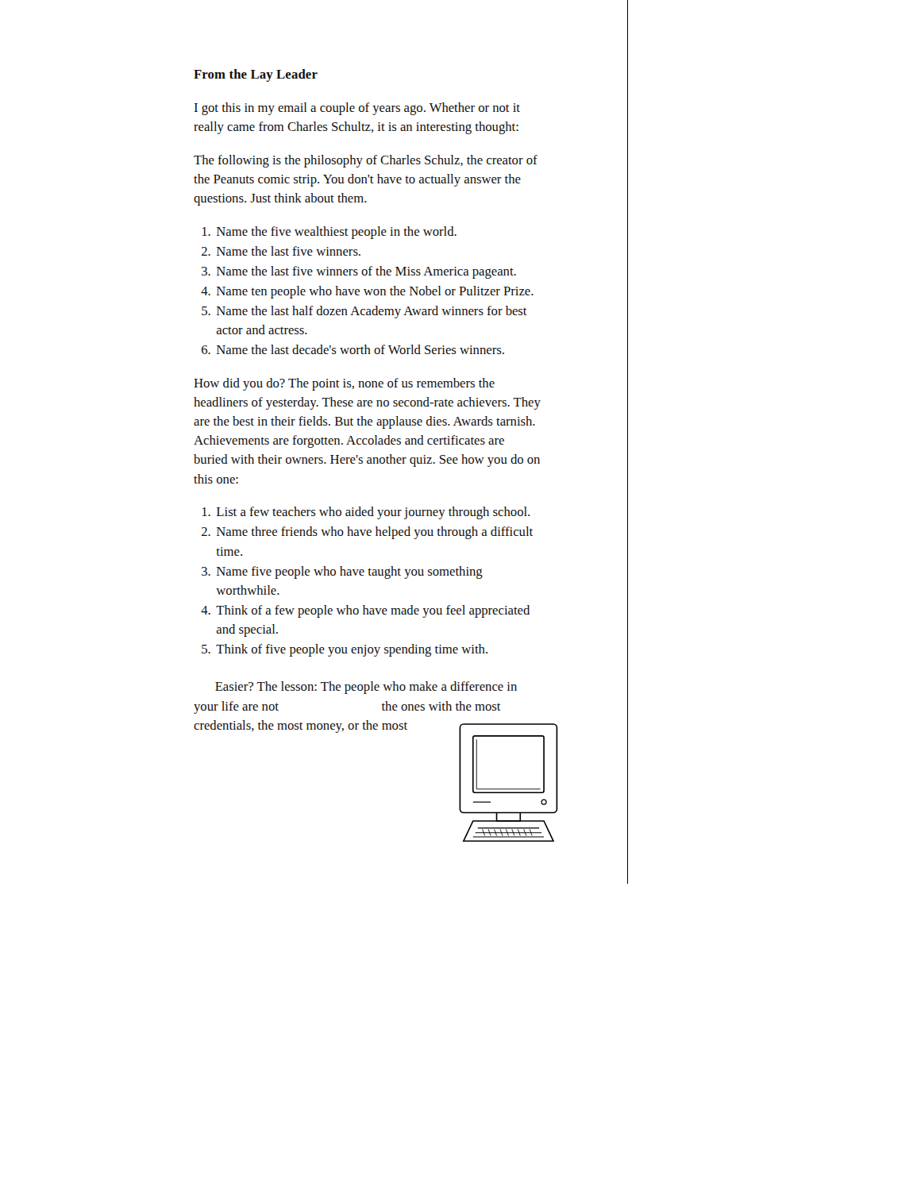From the Lay Leader
I got this in my email a couple of years ago. Whether or not it really came from Charles Schultz, it is an interesting thought:
The following is the philosophy of Charles Schulz, the creator of the Peanuts comic strip. You don't have to actually answer the questions. Just think about them.
Name the five wealthiest people in the world.
Name the last five winners.
Name the last five winners of the Miss America pageant.
Name ten people who have won the Nobel or Pulitzer Prize.
Name the last half dozen Academy Award winners for best actor and actress.
Name the last decade's worth of World Series winners.
How did you do? The point is, none of us remembers the headliners of yesterday. These are no second-rate achievers. They are the best in their fields. But the applause dies. Awards tarnish. Achievements are forgotten. Accolades and certificates are buried with their owners. Here's another quiz. See how you do on this one:
List a few teachers who aided your journey through school.
Name three friends who have helped you through a difficult time.
Name five people who have taught you something worthwhile.
Think of a few people who have made you feel appreciated and special.
Think of five people you enjoy spending time with.
Easier? The lesson: The people who make a difference in your life are not the ones with the most credentials, the most money, or the most